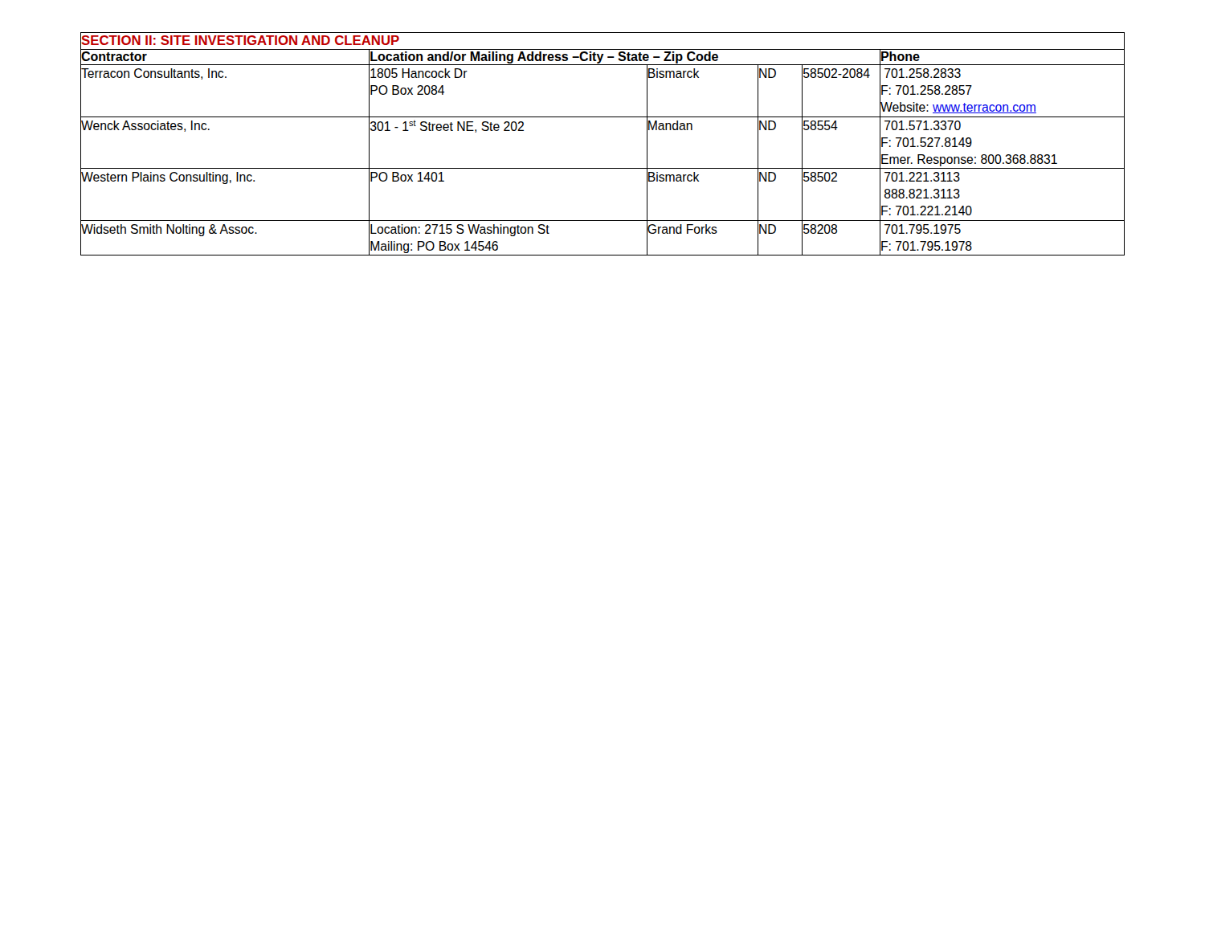| SECTION II: SITE INVESTIGATION AND CLEANUP |
| Contractor | Location and/or Mailing Address –City – State – Zip Code | Phone |
| Terracon Consultants, Inc. | 1805 Hancock Dr PO Box 2084 | Bismarck | ND | 58502-2084 | 701.258.2833 F: 701.258.2857 Website: www.terracon.com |
| Wenck Associates, Inc. | 301 - 1 st Street NE, Ste 202 | Mandan | ND | 58554 | 701.571.3370 F: 701.527.8149 Emer. Response: 800.368.8831 |
| Western Plains Consulting, Inc. | PO Box 1401 | Bismarck | ND | 58502 | 701.221.3113 888.821.3113 F: 701.221.2140 |
| Widseth Smith Nolting & Assoc. | Location: 2715 S Washington St Mailing: PO Box 14546 | Grand Forks | ND | 58208 | 701.795.1975 F: 701.795.1978 |